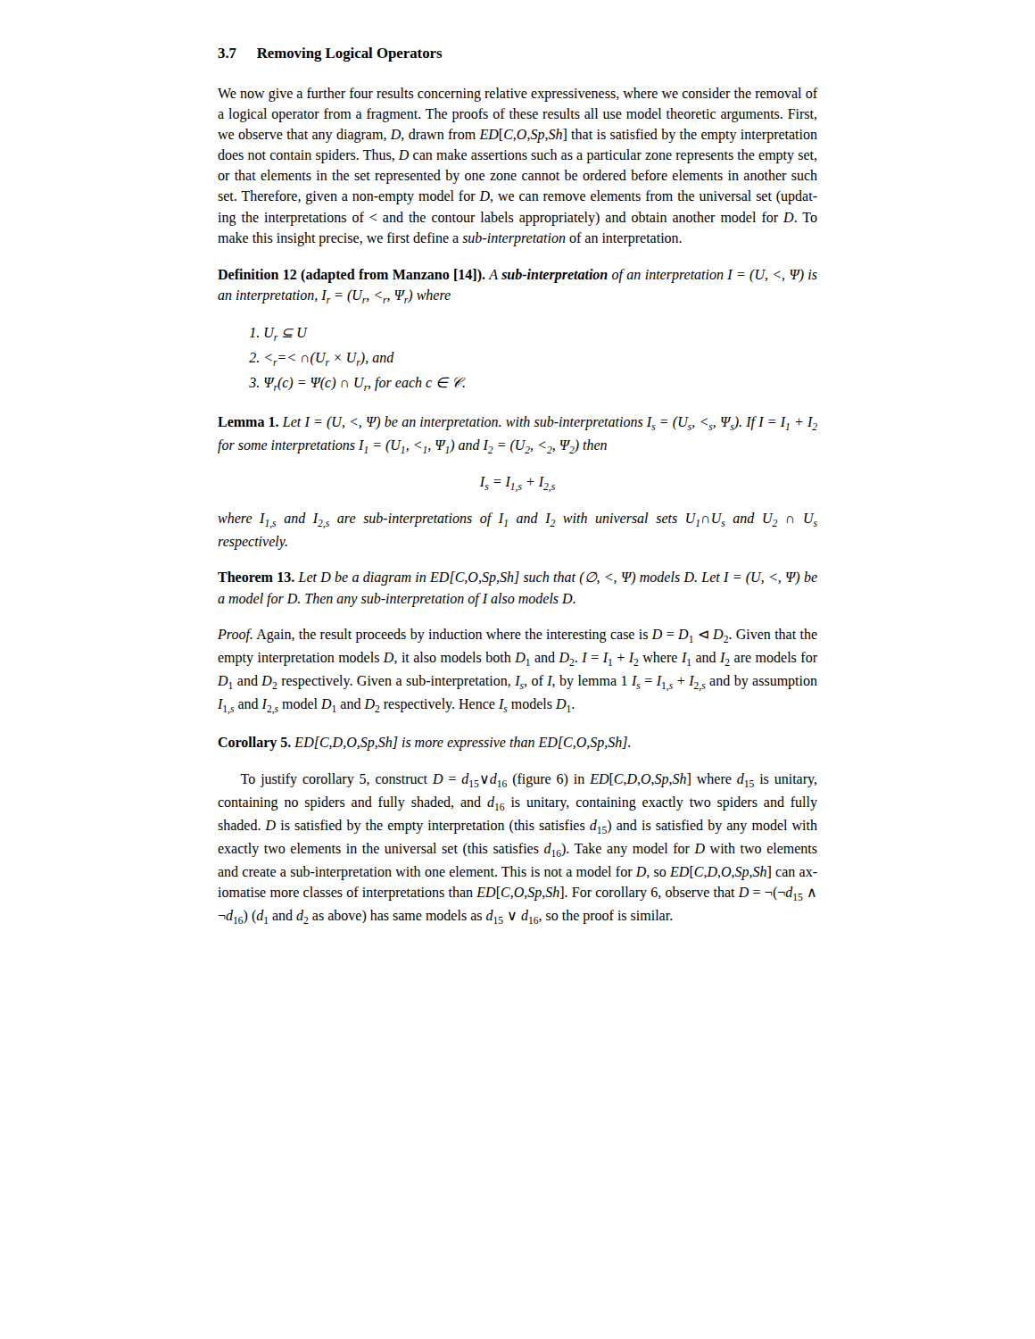3.7 Removing Logical Operators
We now give a further four results concerning relative expressiveness, where we consider the removal of a logical operator from a fragment. The proofs of these results all use model theoretic arguments. First, we observe that any diagram, D, drawn from ED[C,O,Sp,Sh] that is satisfied by the empty interpretation does not contain spiders. Thus, D can make assertions such as a particular zone represents the empty set, or that elements in the set represented by one zone cannot be ordered before elements in another such set. Therefore, given a non-empty model for D, we can remove elements from the universal set (updating the interpretations of < and the contour labels appropriately) and obtain another model for D. To make this insight precise, we first define a sub-interpretation of an interpretation.
Definition 12 (adapted from Manzano [14]). A sub-interpretation of an interpretation I = (U, <, Ψ) is an interpretation, Ir = (Ur, <r, Ψr) where
Ur ⊆ U
<r=< ∩(Ur × Ur), and
Ψr(c) = Ψ(c) ∩ Ur, for each c ∈ 𝒞.
Lemma 1. Let I = (U, <, Ψ) be an interpretation. with sub-interpretations Is = (Us, <s, Ψs). If I = I1 + I2 for some interpretations I1 = (U1, <1, Ψ1) and I2 = (U2, <2, Ψ2) then
Is = I1,s + I2,s
where I1,s and I2,s are sub-interpretations of I1 and I2 with universal sets U1∩Us and U2 ∩ Us respectively.
Theorem 13. Let D be a diagram in ED[C,O,Sp,Sh] such that (∅, <, Ψ) models D. Let I = (U, <, Ψ) be a model for D. Then any sub-interpretation of I also models D.
Proof. Again, the result proceeds by induction where the interesting case is D = D1 ⊲ D2. Given that the empty interpretation models D, it also models both D1 and D2. I = I1 + I2 where I1 and I2 are models for D1 and D2 respectively. Given a sub-interpretation, Is, of I, by lemma 1 Is = I1,s + I2,s and by assumption I1,s and I2,s model D1 and D2 respectively. Hence Is models D1.
Corollary 5. ED[C,D,O,Sp,Sh] is more expressive than ED[C,O,Sp,Sh].
To justify corollary 5, construct D = d15∨d16 (figure 6) in ED[C,D,O,Sp,Sh] where d15 is unitary, containing no spiders and fully shaded, and d16 is unitary, containing exactly two spiders and fully shaded. D is satisfied by the empty interpretation (this satisfies d15) and is satisfied by any model with exactly two elements in the universal set (this satisfies d16). Take any model for D with two elements and create a sub-interpretation with one element. This is not a model for D, so ED[C,D,O,Sp,Sh] can axiomatise more classes of interpretations than ED[C,O,Sp,Sh]. For corollary 6, observe that D = ¬(¬d15 ∧ ¬d16) (d1 and d2 as above) has same models as d15 ∨ d16, so the proof is similar.